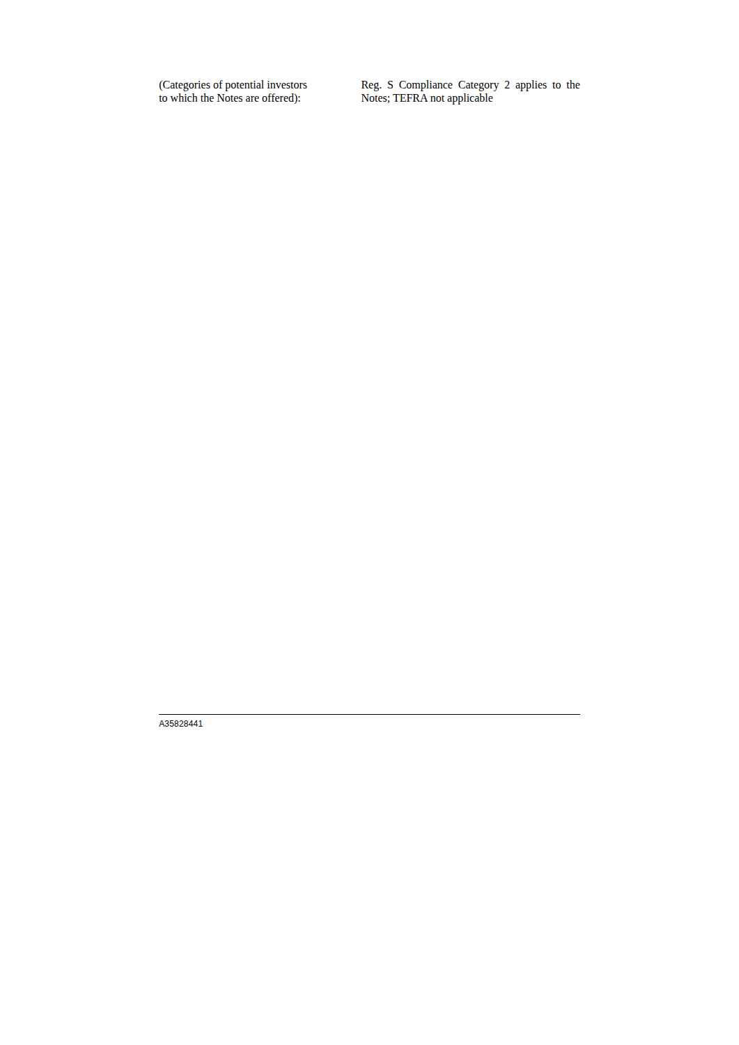(Categories of potential investors to which the Notes are offered):
Reg. S Compliance Category 2 applies to the Notes; TEFRA not applicable
A35828441